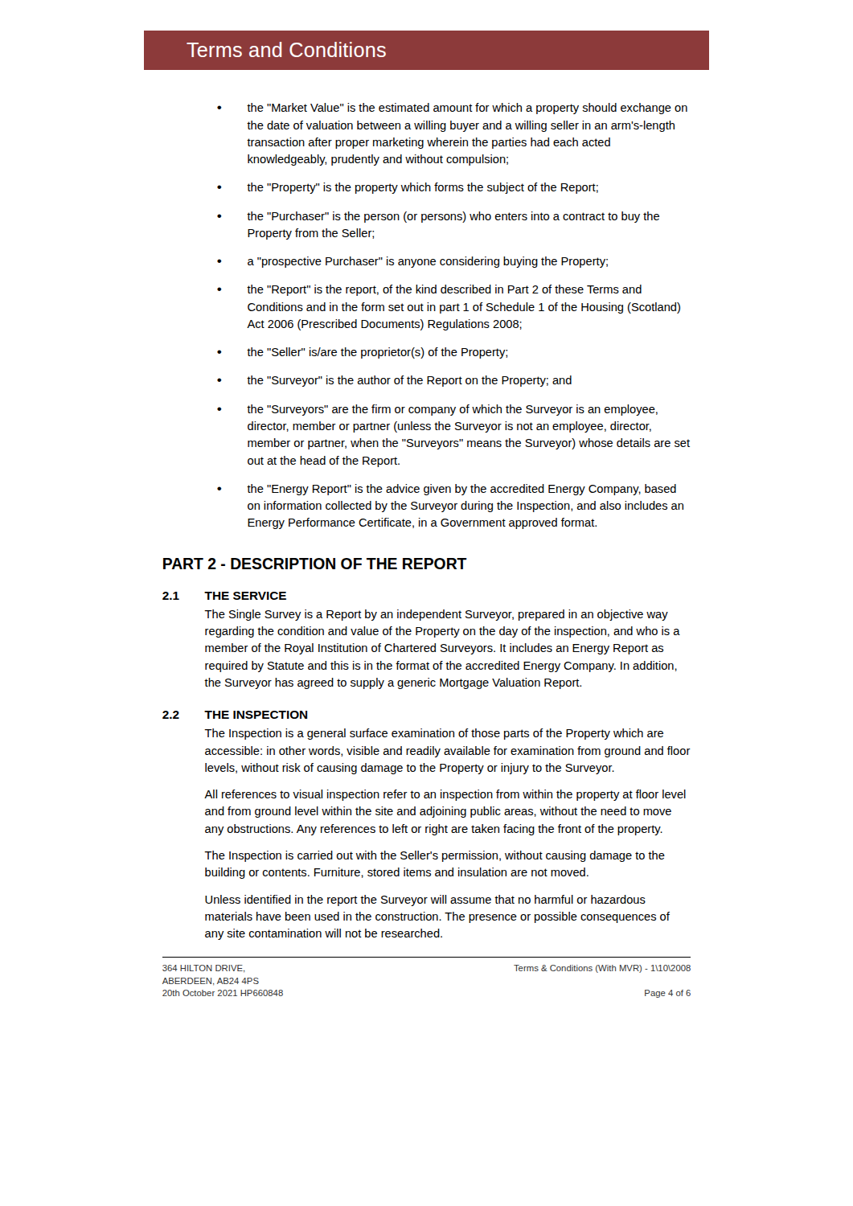Terms and Conditions
the "Market Value" is the estimated amount for which a property should exchange on the date of valuation between a willing buyer and a willing seller in an arm's-length transaction after proper marketing wherein the parties had each acted knowledgeably, prudently and without compulsion;
the "Property" is the property which forms the subject of the Report;
the "Purchaser" is the person (or persons) who enters into a contract to buy the Property from the Seller;
a "prospective Purchaser" is anyone considering buying the Property;
the "Report" is the report, of the kind described in Part 2 of these Terms and Conditions and in the form set out in part 1 of Schedule 1 of the Housing (Scotland) Act 2006 (Prescribed Documents) Regulations 2008;
the "Seller" is/are the proprietor(s) of the Property;
the "Surveyor" is the author of the Report on the Property; and
the "Surveyors" are the firm or company of which the Surveyor is an employee, director, member or partner (unless the Surveyor is not an employee, director, member or partner, when the "Surveyors" means the Surveyor) whose details are set out at the head of the Report.
the "Energy Report" is the advice given by the accredited Energy Company, based on information collected by the Surveyor during the Inspection, and also includes an Energy Performance Certificate, in a Government approved format.
PART 2 - DESCRIPTION OF THE REPORT
2.1
The Service
The Single Survey is a Report by an independent Surveyor, prepared in an objective way regarding the condition and value of the Property on the day of the inspection, and who is a member of the Royal Institution of Chartered Surveyors. It includes an Energy Report as required by Statute and this is in the format of the accredited Energy Company. In addition, the Surveyor has agreed to supply a generic Mortgage Valuation Report.
2.2
The Inspection
The Inspection is a general surface examination of those parts of the Property which are accessible: in other words, visible and readily available for examination from ground and floor levels, without risk of causing damage to the Property or injury to the Surveyor.
All references to visual inspection refer to an inspection from within the property at floor level and from ground level within the site and adjoining public areas, without the need to move any obstructions. Any references to left or right are taken facing the front of the property.
The Inspection is carried out with the Seller's permission, without causing damage to the building or contents. Furniture, stored items and insulation are not moved.
Unless identified in the report the Surveyor will assume that no harmful or hazardous materials have been used in the construction. The presence or possible consequences of any site contamination will not be researched.
364 HILTON DRIVE,
ABERDEEN, AB24 4PS
20th October 2021 HP660848
Terms & Conditions (With MVR) - 1\10\2008
Page 4 of 6